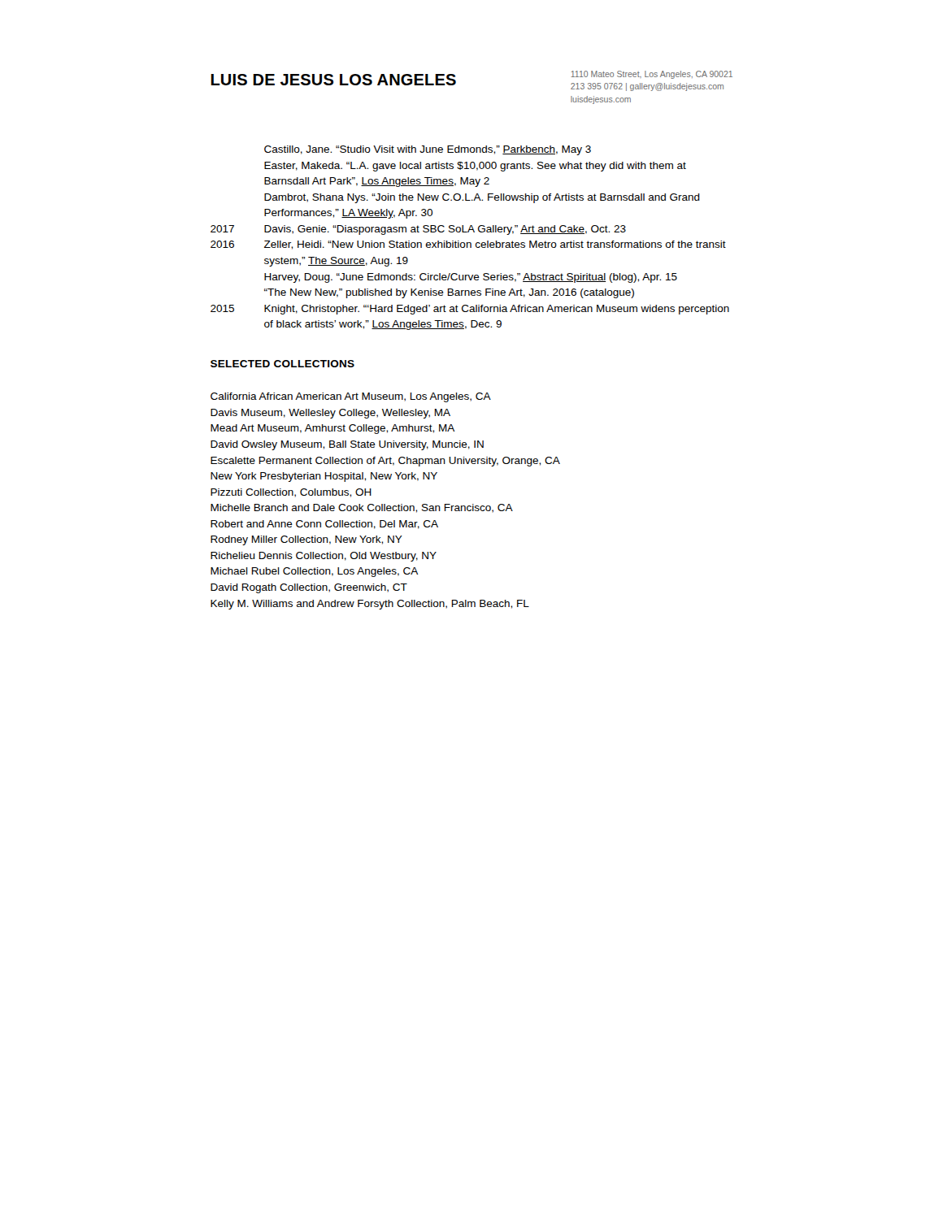LUIS DE JESUS LOS ANGELES
1110 Mateo Street, Los Angeles, CA 90021
213 395 0762 | gallery@luisdejesus.com
luisdejesus.com
Castillo, Jane. “Studio Visit with June Edmonds,” Parkbench, May 3
Easter, Makeda. “L.A. gave local artists $10,000 grants. See what they did with them at Barnsdall Art Park”, Los Angeles Times, May 2
Dambrot, Shana Nys. “Join the New C.O.L.A. Fellowship of Artists at Barnsdall and Grand Performances,” LA Weekly, Apr. 30
2017
Davis, Genie. “Diasporagasm at SBC SoLA Gallery,” Art and Cake, Oct. 23
2016
Zeller, Heidi. “New Union Station exhibition celebrates Metro artist transformations of the transit system,” The Source, Aug. 19
Harvey, Doug. “June Edmonds: Circle/Curve Series,” Abstract Spiritual (blog), Apr. 15
“The New New,” published by Kenise Barnes Fine Art, Jan. 2016 (catalogue)
2015
Knight, Christopher. “‘Hard Edged’ art at California African American Museum widens perception of black artists’ work,” Los Angeles Times, Dec. 9
Selected Collections
California African American Art Museum, Los Angeles, CA
Davis Museum, Wellesley College, Wellesley, MA
Mead Art Museum, Amhurst College, Amhurst, MA
David Owsley Museum, Ball State University, Muncie, IN
Escalette Permanent Collection of Art, Chapman University, Orange, CA
New York Presbyterian Hospital, New York, NY
Pizzuti Collection, Columbus, OH
Michelle Branch and Dale Cook Collection, San Francisco, CA
Robert and Anne Conn Collection, Del Mar, CA
Rodney Miller Collection, New York, NY
Richelieu Dennis Collection, Old Westbury, NY
Michael Rubel Collection, Los Angeles, CA
David Rogath Collection, Greenwich, CT
Kelly M. Williams and Andrew Forsyth Collection, Palm Beach, FL